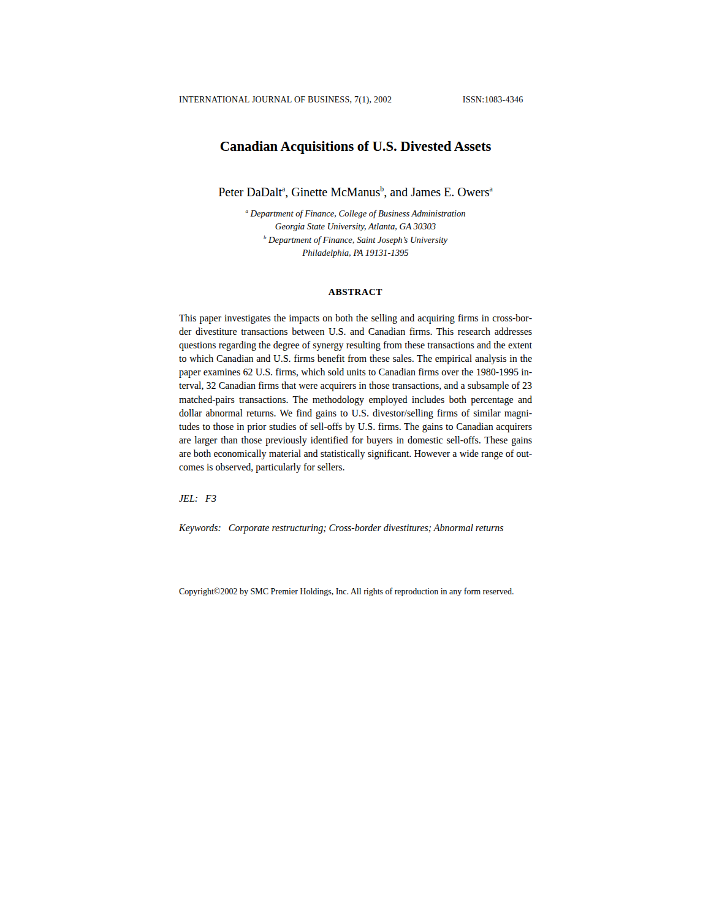INTERNATIONAL JOURNAL OF BUSINESS, 7(1), 2002 ISSN:1083-4346
Canadian Acquisitions of U.S. Divested Assets
Peter DaDalta, Ginette McManusb, and James E. Owersa
a Department of Finance, College of Business Administration
Georgia State University, Atlanta, GA 30303
b Department of Finance, Saint Joseph’s University
Philadelphia, PA 19131-1395
ABSTRACT
This paper investigates the impacts on both the selling and acquiring firms in cross-border divestiture transactions between U.S. and Canadian firms. This research addresses questions regarding the degree of synergy resulting from these transactions and the extent to which Canadian and U.S. firms benefit from these sales. The empirical analysis in the paper examines 62 U.S. firms, which sold units to Canadian firms over the 1980-1995 interval, 32 Canadian firms that were acquirers in those transactions, and a subsample of 23 matched-pairs transactions. The methodology employed includes both percentage and dollar abnormal returns. We find gains to U.S. divestor/selling firms of similar magnitudes to those in prior studies of sell-offs by U.S. firms. The gains to Canadian acquirers are larger than those previously identified for buyers in domestic sell-offs. These gains are both economically material and statistically significant. However a wide range of outcomes is observed, particularly for sellers.
JEL: F3
Keywords: Corporate restructuring; Cross-border divestitures; Abnormal returns
Copyright©2002 by SMC Premier Holdings, Inc. All rights of reproduction in any form reserved.